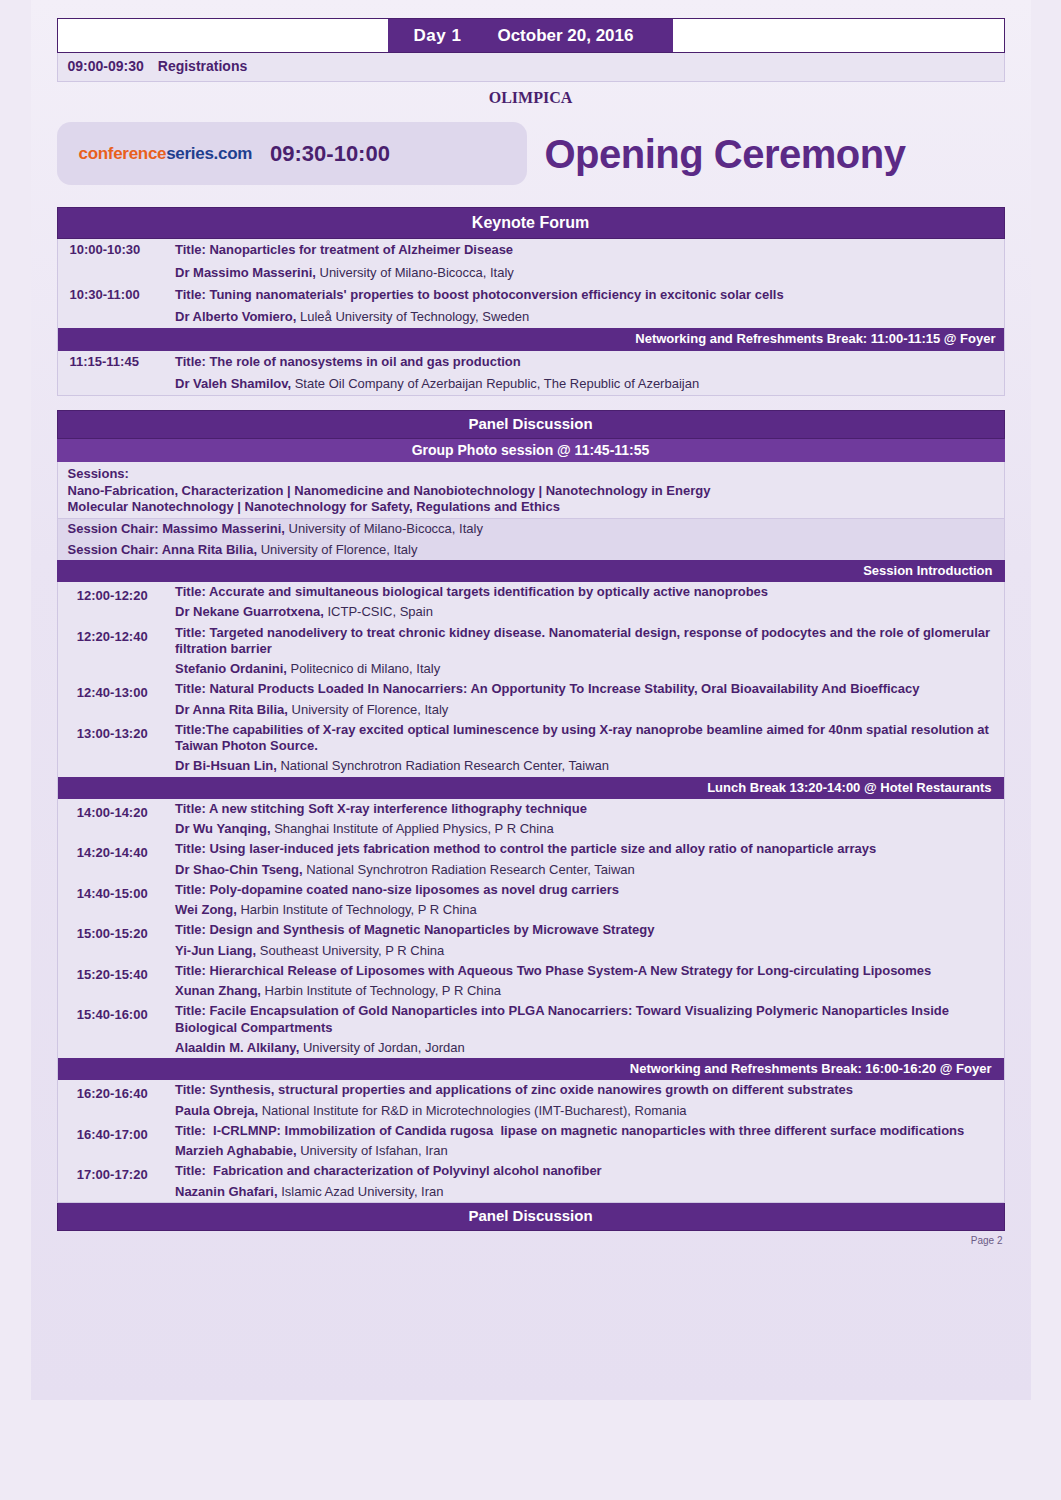Day 1
October 20, 2016
09:00-09:30 Registrations
OLIMPICA
conference series.com
09:30-10:00
Opening Ceremony
Keynote Forum
| 10:00-10:30 | Title: Nanoparticles for treatment of Alzheimer Disease |
| | Dr Massimo Masserini, University of Milano-Bicocca, Italy |
| 10:30-11:00 | Title: Tuning nanomaterials' properties to boost photoconversion efficiency in excitonic solar cells |
| | Dr Alberto Vomiero, Luleå University of Technology, Sweden |
| Networking and Refreshments Break: 11:00-11:15 @ Foyer |
| 11:15-11:45 | Title: The role of nanosystems in oil and gas production |
| | Dr Valeh Shamilov, State Oil Company of Azerbaijan Republic, The Republic of Azerbaijan |
Panel Discussion
Group Photo session @ 11:45-11:55
Sessions:
Nano-Fabrication, Characterization | Nanomedicine and Nanobiotechnology | Nanotechnology in Energy
Molecular Nanotechnology | Nanotechnology for Safety, Regulations and Ethics
Session Chair: Massimo Masserini, University of Milano-Bicocca, Italy
Session Chair: Anna Rita Bilia, University of Florence, Italy
Session Introduction
| 12:00-12:20 | Title: Accurate and simultaneous biological targets identification by optically active nanoprobes |
| Dr Nekane Guarrotxena, ICTP-CSIC, Spain |
| 12:20-12:40 | Title: Targeted nanodelivery to treat chronic kidney disease. Nanomaterial design, response of podocytes and the role of glomerular filtration barrier |
| Stefanio Ordanini, Politecnico di Milano, Italy |
| 12:40-13:00 | Title: Natural Products Loaded In Nanocarriers: An Opportunity To Increase Stability, Oral Bioavailability And Bioefficacy |
| Dr Anna Rita Bilia, University of Florence, Italy |
| 13:00-13:20 | Title:The capabilities of X-ray excited optical luminescence by using X-ray nanoprobe beamline aimed for 40nm spatial resolution at Taiwan Photon Source. |
| Dr Bi-Hsuan Lin, National Synchrotron Radiation Research Center, Taiwan |
| Lunch Break 13:20-14:00 @ Hotel Restaurants |
| 14:00-14:20 | Title: A new stitching Soft X-ray interference lithography technique |
| Dr Wu Yanqing, Shanghai Institute of Applied Physics, P R China |
| 14:20-14:40 | Title: Using laser-induced jets fabrication method to control the particle size and alloy ratio of nanoparticle arrays |
| Dr Shao-Chin Tseng, National Synchrotron Radiation Research Center, Taiwan |
| 14:40-15:00 | Title: Poly-dopamine coated nano-size liposomes as novel drug carriers |
| Wei Zong, Harbin Institute of Technology, P R China |
| 15:00-15:20 | Title: Design and Synthesis of Magnetic Nanoparticles by Microwave Strategy |
| Yi-Jun Liang, Southeast University, P R China |
| 15:20-15:40 | Title: Hierarchical Release of Liposomes with Aqueous Two Phase System-A New Strategy for Long-circulating Liposomes |
| Xunan Zhang, Harbin Institute of Technology, P R China |
| 15:40-16:00 | Title: Facile Encapsulation of Gold Nanoparticles into PLGA Nanocarriers: Toward Visualizing Polymeric Nanoparticles Inside Biological Compartments |
| Alaaldin M. Alkilany, University of Jordan, Jordan |
| Networking and Refreshments Break: 16:00-16:20 @ Foyer |
| 16:20-16:40 | Title: Synthesis, structural properties and applications of zinc oxide nanowires growth on different substrates |
| Paula Obreja, National Institute for R&D in Microtechnologies (IMT-Bucharest), Romania |
| 16:40-17:00 | Title: I-CRLMNP: Immobilization of Candida rugosa lipase on magnetic nanoparticles with three different surface modifications |
| Marzieh Aghababie, University of Isfahan, Iran |
| 17:00-17:20 | Title: Fabrication and characterization of Polyvinyl alcohol nanofiber |
| Nazanin Ghafari, Islamic Azad University, Iran |
Panel Discussion
Page 2